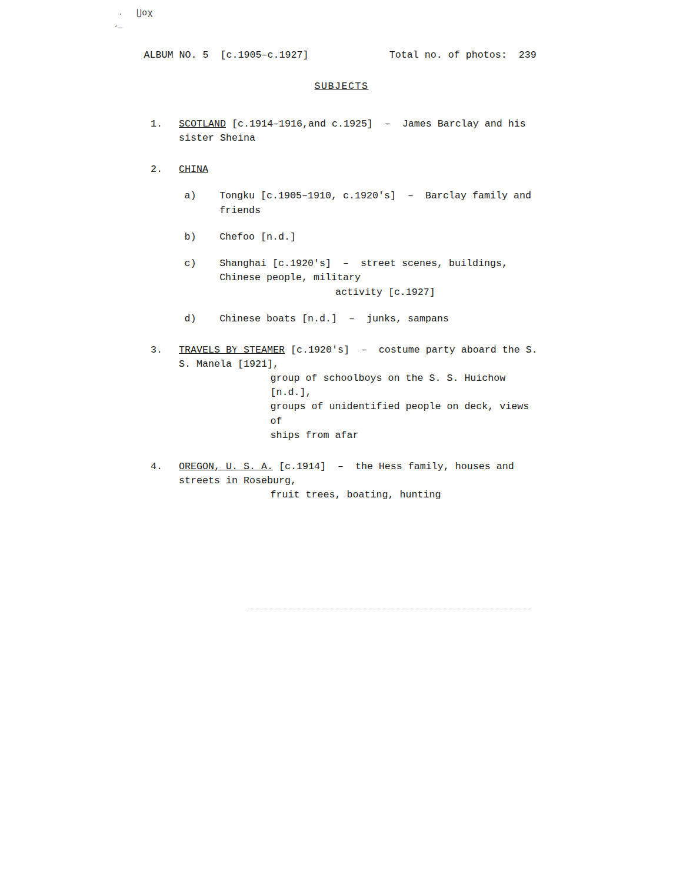·
⋃oχ  
‘—
ALBUM NO. 5 [c.1905–c.1927]
Total no. of photos: 239
SUBJECTS
1. SCOTLAND [c.1914–1916,and c.1925] – James Barclay and his sister Sheina
2. CHINA
a) Tongku [c.1905–1910, c.1920's] – Barclay family and friends
b) Chefoo [n.d.]
c) Shanghai [c.1920's] – street scenes, buildings, Chinese people, military activity [c.1927]
d) Chinese boats [n.d.] – junks, sampans
3. TRAVELS BY STEAMER [c.1920's] – costume party aboard the S. S. Manela [1921], group of schoolboys on the S. S. Huichow [n.d.], groups of unidentified people on deck, views of ships from afar
4. OREGON, U. S. A. [c.1914] – the Hess family, houses and streets in Roseburg, fruit trees, boating, hunting
•